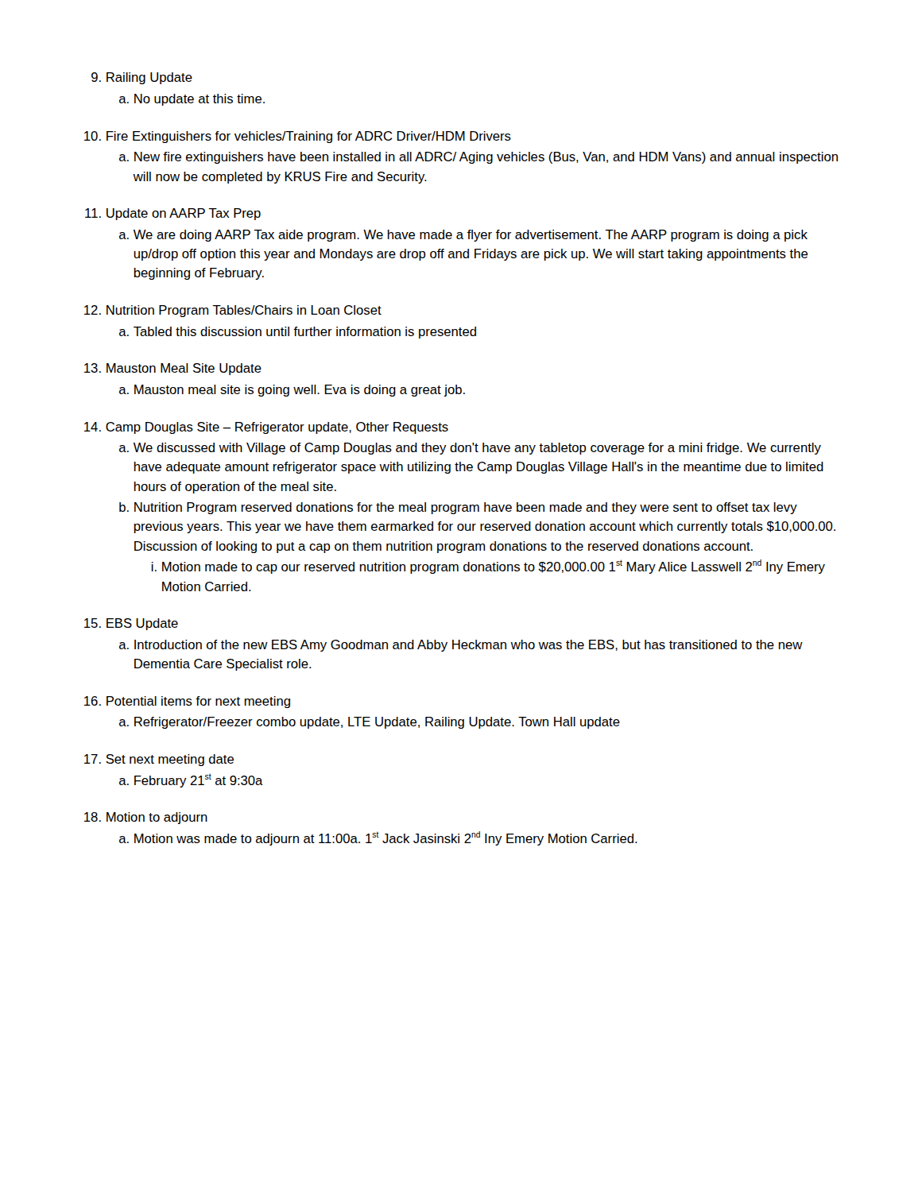Railing Update
No update at this time.
Fire Extinguishers for vehicles/Training for ADRC Driver/HDM Drivers
New fire extinguishers have been installed in all ADRC/ Aging vehicles (Bus, Van, and HDM Vans) and annual inspection will now be completed by KRUS Fire and Security.
Update on AARP Tax Prep
We are doing AARP Tax aide program. We have made a flyer for advertisement. The AARP program is doing a pick up/drop off option this year and Mondays are drop off and Fridays are pick up. We will start taking appointments the beginning of February.
Nutrition Program Tables/Chairs in Loan Closet
Tabled this discussion until further information is presented
Mauston Meal Site Update
Mauston meal site is going well. Eva is doing a great job.
Camp Douglas Site – Refrigerator update, Other Requests
We discussed with Village of Camp Douglas and they don't have any tabletop coverage for a mini fridge. We currently have adequate amount refrigerator space with utilizing the Camp Douglas Village Hall's in the meantime due to limited hours of operation of the meal site.
Nutrition Program reserved donations for the meal program have been made and they were sent to offset tax levy previous years. This year we have them earmarked for our reserved donation account which currently totals $10,000.00. Discussion of looking to put a cap on them nutrition program donations to the reserved donations account.
Motion made to cap our reserved nutrition program donations to $20,000.00 1st Mary Alice Lasswell 2nd Iny Emery Motion Carried.
EBS Update
Introduction of the new EBS Amy Goodman and Abby Heckman who was the EBS, but has transitioned to the new Dementia Care Specialist role.
Potential items for next meeting
Refrigerator/Freezer combo update, LTE Update, Railing Update. Town Hall update
Set next meeting date
February 21st at 9:30a
Motion to adjourn
Motion was made to adjourn at 11:00a. 1st Jack Jasinski 2nd Iny Emery Motion Carried.